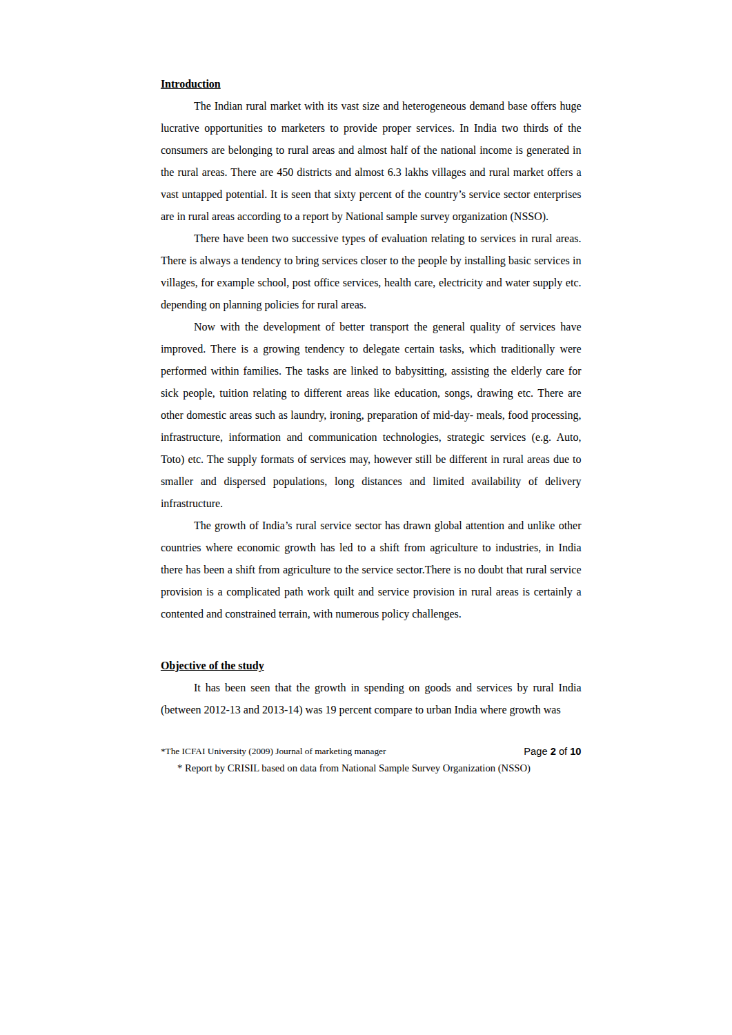Introduction
The Indian rural market with its vast size and heterogeneous demand base offers huge lucrative opportunities to marketers to provide proper services. In India two thirds of the consumers are belonging to rural areas and almost half of the national income is generated in the rural areas. There are 450 districts and almost 6.3 lakhs villages and rural market offers a vast untapped potential. It is seen that sixty percent of the country’s service sector enterprises are in rural areas according to a report by National sample survey organization (NSSO).
There have been two successive types of evaluation relating to services in rural areas. There is always a tendency to bring services closer to the people by installing basic services in villages, for example school, post office services, health care, electricity and water supply etc. depending on planning policies for rural areas.
Now with the development of better transport the general quality of services have improved. There is a growing tendency to delegate certain tasks, which traditionally were performed within families. The tasks are linked to babysitting, assisting the elderly care for sick people, tuition relating to different areas like education, songs, drawing etc. There are other domestic areas such as laundry, ironing, preparation of mid-day- meals, food processing, infrastructure, information and communication technologies, strategic services (e.g. Auto, Toto) etc. The supply formats of services may, however still be different in rural areas due to smaller and dispersed populations, long distances and limited availability of delivery infrastructure.
The growth of India’s rural service sector has drawn global attention and unlike other countries where economic growth has led to a shift from agriculture to industries, in India there has been a shift from agriculture to the service sector.There is no doubt that rural service provision is a complicated path work quilt and service provision in rural areas is certainly a contented and constrained terrain, with numerous policy challenges.
Objective of the study
It has been seen that the growth in spending on goods and services by rural India (between 2012-13 and 2013-14) was 19 percent compare to urban India where growth was
*The ICFAI University (2009) Journal of marketing manager
Page 2 of 10
* Report by CRISIL based on data from National Sample Survey Organization (NSSO)